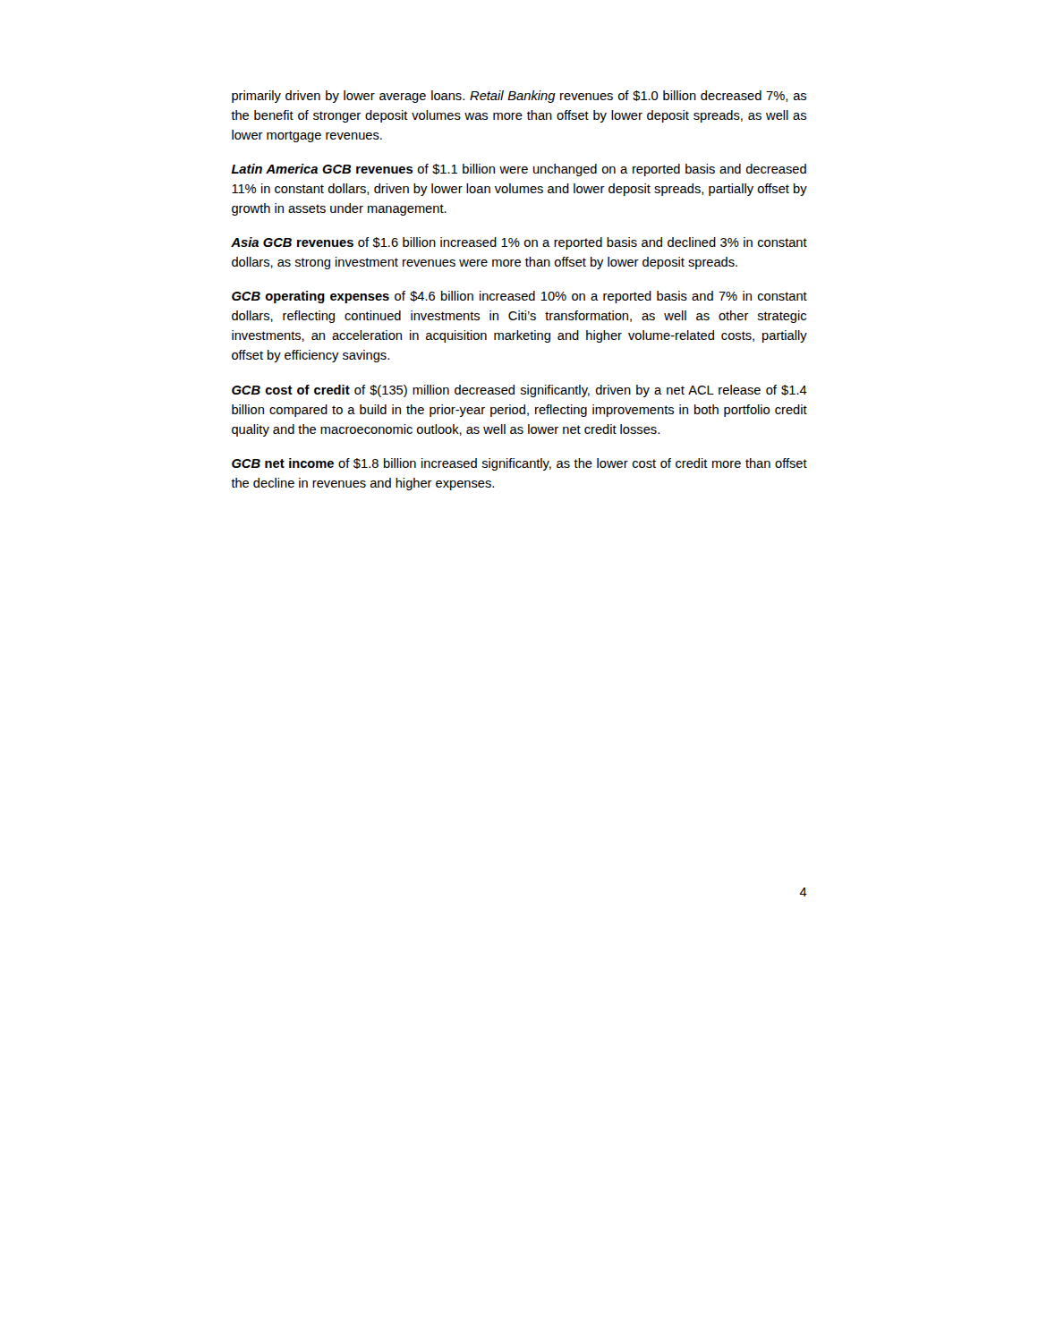primarily driven by lower average loans. Retail Banking revenues of $1.0 billion decreased 7%, as the benefit of stronger deposit volumes was more than offset by lower deposit spreads, as well as lower mortgage revenues.
Latin America GCB revenues of $1.1 billion were unchanged on a reported basis and decreased 11% in constant dollars, driven by lower loan volumes and lower deposit spreads, partially offset by growth in assets under management.
Asia GCB revenues of $1.6 billion increased 1% on a reported basis and declined 3% in constant dollars, as strong investment revenues were more than offset by lower deposit spreads.
GCB operating expenses of $4.6 billion increased 10% on a reported basis and 7% in constant dollars, reflecting continued investments in Citi’s transformation, as well as other strategic investments, an acceleration in acquisition marketing and higher volume-related costs, partially offset by efficiency savings.
GCB cost of credit of $(135) million decreased significantly, driven by a net ACL release of $1.4 billion compared to a build in the prior-year period, reflecting improvements in both portfolio credit quality and the macroeconomic outlook, as well as lower net credit losses.
GCB net income of $1.8 billion increased significantly, as the lower cost of credit more than offset the decline in revenues and higher expenses.
4